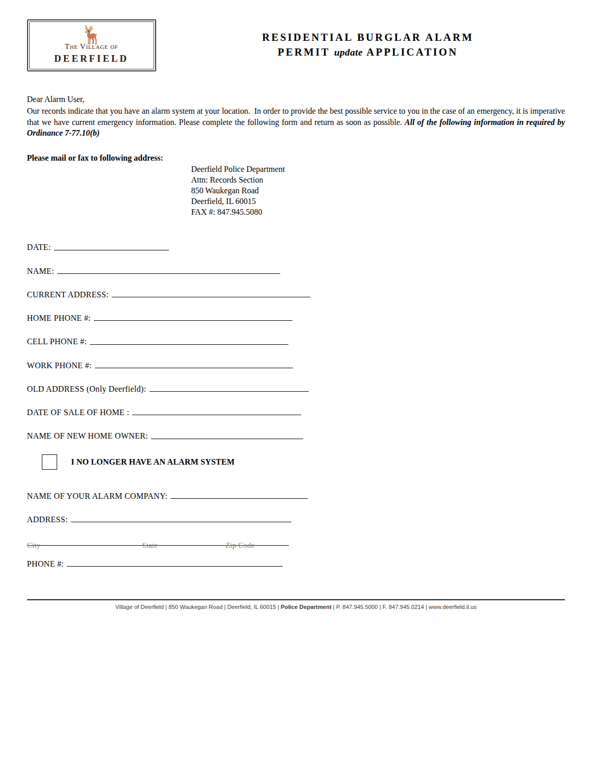🦌
The Village of
DEERFIELD
RESIDENTIAL BURGLAR ALARM
PERMIT update APPLICATION
Dear Alarm User,
Our records indicate that you have an alarm system at your location. In order to provide the best possible service to you in the case of an emergency, it is imperative that we have current emergency information. Please complete the following form and return as soon as possible. All of the following information in required by Ordinance 7-77.10(b)
Please mail or fax to following address:
Deerfield Police Department
Attn: Records Section
850 Waukegan Road
Deerfield, IL 60015
FAX #: 847.945.5080
DATE:
NAME:
CURRENT ADDRESS:
HOME PHONE #:
CELL PHONE #:
WORK PHONE #:
OLD ADDRESS (Only Deerfield):
DATE OF SALE OF HOME :
NAME OF NEW HOME OWNER:
I NO LONGER HAVE AN ALARM SYSTEM
NAME OF YOUR ALARM COMPANY:
ADDRESS:
City State Zip Code
PHONE #:
Village of Deerfield | 850 Waukegan Road | Deerfield, IL 60015 | Police Department | P. 847.945.5000 | F. 847.945.0214 | www.deerfield.il.us